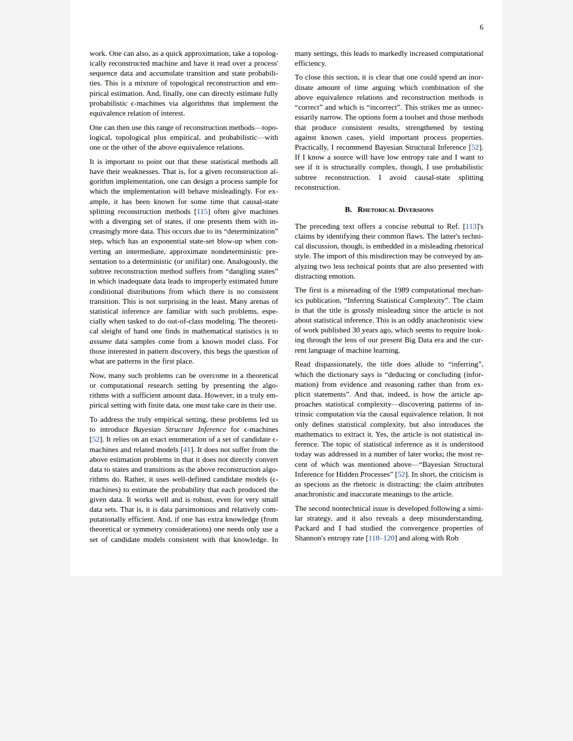6
work. One can also, as a quick approximation, take a topologically reconstructed machine and have it read over a process' sequence data and accumulate transition and state probabilities. This is a mixture of topological reconstruction and empirical estimation. And, finally, one can directly estimate fully probabilistic ϵ-machines via algorithms that implement the equivalence relation of interest.
One can then use this range of reconstruction methods—topological, topological plus empirical, and probabilistic—with one or the other of the above equivalence relations.
It is important to point out that these statistical methods all have their weaknesses. That is, for a given reconstruction algorithm implementation, one can design a process sample for which the implementation will behave misleadingly. For example, it has been known for some time that causal-state splitting reconstruction methods [115] often give machines with a diverging set of states, if one presents them with increasingly more data. This occurs due to its “determinization” step, which has an exponential state-set blow-up when converting an intermediate, approximate nondeterministic presentation to a deterministic (or unifilar) one. Analogously, the subtree reconstruction method suffers from “dangling states” in which inadequate data leads to improperly estimated future conditional distributions from which there is no consistent transition. This is not surprising in the least. Many arenas of statistical inference are familiar with such problems, especially when tasked to do out-of-class modeling. The theoretical sleight of hand one finds in mathematical statistics is to assume data samples come from a known model class. For those interested in pattern discovery, this begs the question of what are patterns in the first place.
Now, many such problems can be overcome in a theoretical or computational research setting by presenting the algorithms with a sufficient amount data. However, in a truly empirical setting with finite data, one must take care in their use.
To address the truly empirical setting, these problems led us to introduce Bayesian Structure Inference for ϵ-machines [52]. It relies on an exact enumeration of a set of candidate ϵ-machines and related models [41]. It does not suffer from the above estimation problems in that it does not directly convert data to states and transitions as the above reconstruction algorithms do. Rather, it uses well-defined candidate models (ϵ-machines) to estimate the probability that each produced the given data. It works well and is robust, even for very small data sets. That is, it is data parsimonious and relatively computationally efficient. And, if one has extra knowledge (from theoretical or symmetry considerations) one needs only use a set of candidate models consistent with that knowledge. In many settings, this leads to markedly increased computational efficiency.
To close this section, it is clear that one could spend an inordinate amount of time arguing which combination of the above equivalence relations and reconstruction methods is “correct” and which is “incorrect”. This strikes me as unnecessarily narrow. The options form a toolset and those methods that produce consistent results, strengthened by testing against known cases, yield important process properties. Practically, I recommend Bayesian Structural Inference [52]. If I know a source will have low entropy rate and I want to see if it is structurally complex, though, I use probabilistic subtree reconstruction. I avoid causal-state splitting reconstruction.
B. Rhetorical Diversions
The preceding text offers a concise rebuttal to Ref. [113]'s claims by identifying their common flaws. The latter's technical discussion, though, is embedded in a misleading rhetorical style. The import of this misdirection may be conveyed by analyzing two less technical points that are also presented with distracting emotion.
The first is a misreading of the 1989 computational mechanics publication, “Inferring Statistical Complexity”. The claim is that the title is grossly misleading since the article is not about statistical inference. This is an oddly anachronistic view of work published 30 years ago, which seems to require looking through the lens of our present Big Data era and the current language of machine learning.
Read dispassionately, the title does allude to “inferring”, which the dictionary says is “deducing or concluding (information) from evidence and reasoning rather than from explicit statements”. And that, indeed, is how the article approaches statistical complexity—discovering patterns of intrinsic computation via the causal equivalence relation. It not only defines statistical complexity, but also introduces the mathematics to extract it. Yes, the article is not statistical inference. The topic of statistical inference as it is understood today was addressed in a number of later works; the most recent of which was mentioned above—“Bayesian Structural Inference for Hidden Processes” [52]. In short, the criticism is as specious as the rhetoric is distracting: the claim attributes anachronistic and inaccurate meanings to the article.
The second nontechnical issue is developed following a similar strategy, and it also reveals a deep misunderstanding. Packard and I had studied the convergence properties of Shannon's entropy rate [118–120] and along with Rob